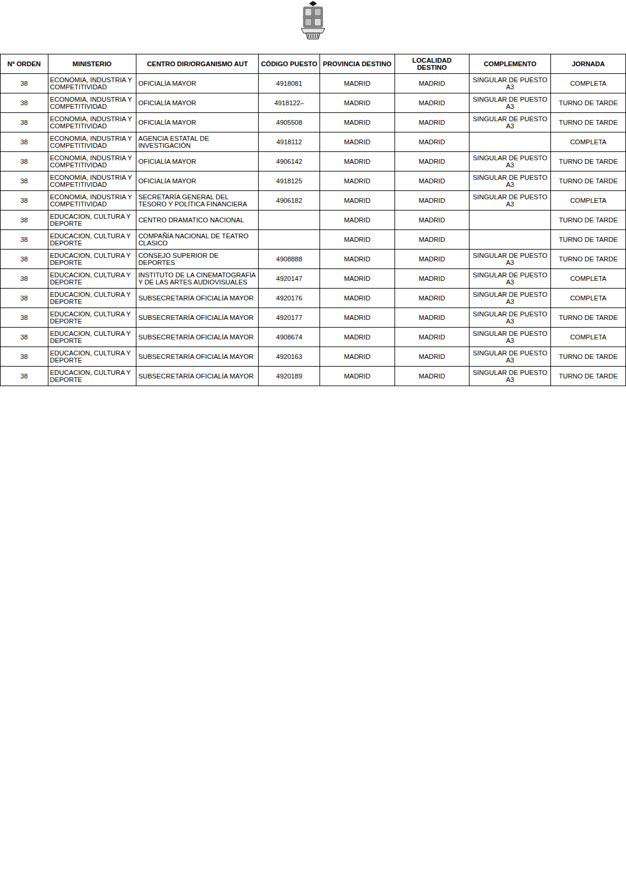| Nº ORDEN | MINISTERIO | CENTRO DIR/ORGANISMO AUT | CÓDIGO PUESTO | PROVINCIA DESTINO | LOCALIDAD DESTINO | COMPLEMENTO | JORNADA |
| --- | --- | --- | --- | --- | --- | --- | --- |
| 38 | ECONOMIA, INDUSTRIA Y COMPETITIVIDAD | OFICIALÍA MAYOR | 4918081 | MADRID | MADRID | SINGULAR DE PUESTO A3 | COMPLETA |
| 38 | ECONOMIA, INDUSTRIA Y COMPETITIVIDAD | OFICIALÍA MAYOR | 4918122– | MADRID | MADRID | SINGULAR DE PUESTO A3 | TURNO DE TARDE |
| 38 | ECONOMIA, INDUSTRIA Y COMPETITIVIDAD | OFICIALÍA MAYOR | 4905508 | MADRID | MADRID | SINGULAR DE PUESTO A3 | TURNO DE TARDE |
| 38 | ECONOMIA, INDUSTRIA Y COMPETITIVIDAD | AGENCIA ESTATAL DE INVESTIGACIÓN | 4918112 | MADRID | MADRID | | COMPLETA |
| 38 | ECONOMIA, INDUSTRIA Y COMPETITIVIDAD | OFICIALÍA MAYOR | 4906142 | MADRID | MADRID | SINGULAR DE PUESTO A3 | TURNO DE TARDE |
| 38 | ECONOMIA, INDUSTRIA Y COMPETITIVIDAD | OFICIALÍA MAYOR | 4918125 | MADRID | MADRID | SINGULAR DE PUESTO A3 | TURNO DE TARDE |
| 38 | ECONOMIA, INDUSTRIA Y COMPETITIVIDAD | SECRETARÍA GENERAL DEL TESORO Y POLÍTICA FINANCIERA | 4906182 | MADRID | MADRID | SINGULAR DE PUESTO A3 | COMPLETA |
| 38 | EDUCACION, CULTURA Y DEPORTE | CENTRO DRAMATICO NACIONAL | | MADRID | MADRID | | TURNO DE TARDE |
| 38 | EDUCACION, CULTURA Y DEPORTE | COMPAÑÍA NACIONAL DE TEATRO CLASICO | | MADRID | MADRID | | TURNO DE TARDE |
| 38 | EDUCACION, CULTURA Y DEPORTE | CONSEJO SUPERIOR DE DEPORTES | 4908888 | MADRID | MADRID | SINGULAR DE PUESTO A3 | TURNO DE TARDE |
| 38 | EDUCACION, CULTURA Y DEPORTE | INSTITUTO DE LA CINEMATOGRAFÍA Y DE LAS ARTES AUDIOVISUALES | 4920147 | MADRID | MADRID | SINGULAR DE PUESTO A3 | COMPLETA |
| 38 | EDUCACION, CULTURA Y DEPORTE | SUBSECRETARÍA OFICIALÍA MAYOR | 4920176 | MADRID | MADRID | SINGULAR DE PUESTO A3 | COMPLETA |
| 38 | EDUCACION, CULTURA Y DEPORTE | SUBSECRETARÍA OFICIALÍA MAYOR | 4920177 | MADRID | MADRID | SINGULAR DE PUESTO A3 | TURNO DE TARDE |
| 38 | EDUCACION, CULTURA Y DEPORTE | SUBSECRETARÍA OFICIALÍA MAYOR | 4908674 | MADRID | MADRID | SINGULAR DE PUESTO A3 | COMPLETA |
| 38 | EDUCACION, CULTURA Y DEPORTE | SUBSECRETARÍA OFICIALÍA MAYOR | 4920163 | MADRID | MADRID | SINGULAR DE PUESTO A3 | TURNO DE TARDE |
| 38 | EDUCACION, CULTURA Y DEPORTE | SUBSECRETARÍA OFICIALÍA MAYOR | 4920189 | MADRID | MADRID | SINGULAR DE PUESTO A3 | TURNO DE TARDE |